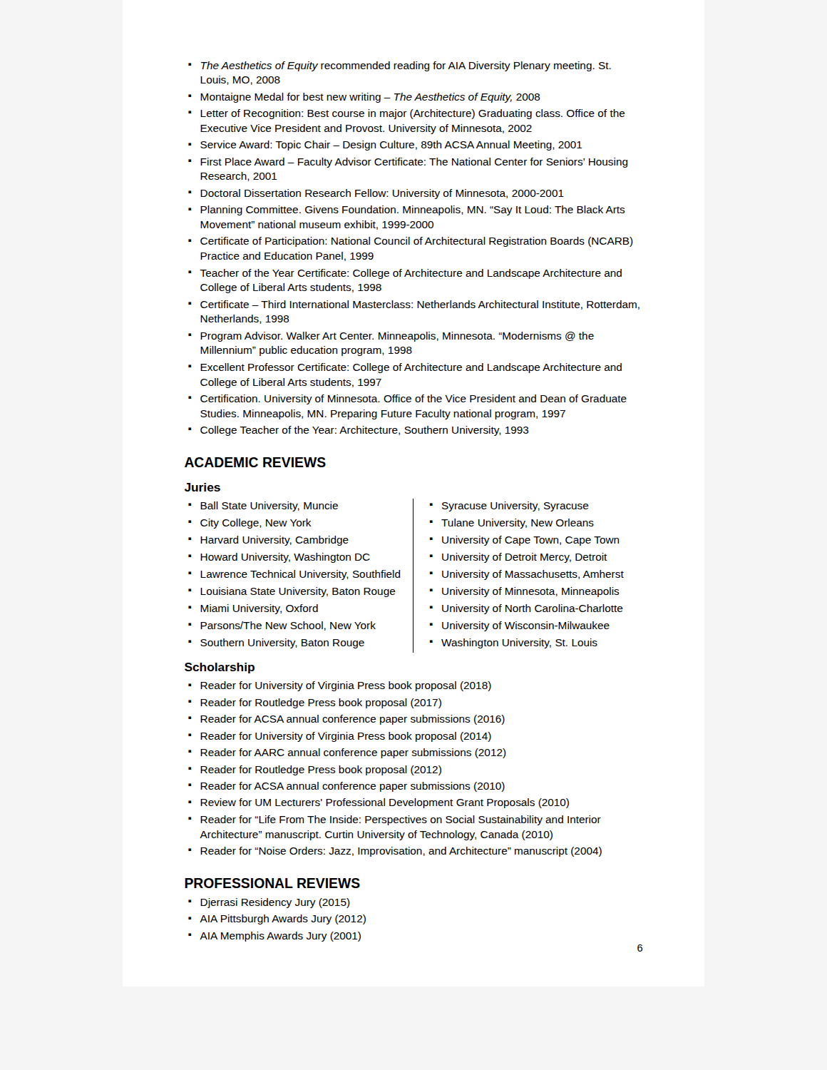The Aesthetics of Equity recommended reading for AIA Diversity Plenary meeting. St. Louis, MO, 2008
Montaigne Medal for best new writing – The Aesthetics of Equity, 2008
Letter of Recognition: Best course in major (Architecture) Graduating class. Office of the Executive Vice President and Provost. University of Minnesota, 2002
Service Award: Topic Chair – Design Culture, 89th ACSA Annual Meeting, 2001
First Place Award – Faculty Advisor Certificate: The National Center for Seniors’ Housing Research, 2001
Doctoral Dissertation Research Fellow: University of Minnesota, 2000-2001
Planning Committee. Givens Foundation. Minneapolis, MN. “Say It Loud: The Black Arts Movement” national museum exhibit, 1999-2000
Certificate of Participation: National Council of Architectural Registration Boards (NCARB) Practice and Education Panel, 1999
Teacher of the Year Certificate: College of Architecture and Landscape Architecture and College of Liberal Arts students, 1998
Certificate – Third International Masterclass: Netherlands Architectural Institute, Rotterdam, Netherlands, 1998
Program Advisor. Walker Art Center. Minneapolis, Minnesota. “Modernisms @ the Millennium” public education program, 1998
Excellent Professor Certificate: College of Architecture and Landscape Architecture and College of Liberal Arts students, 1997
Certification. University of Minnesota. Office of the Vice President and Dean of Graduate Studies. Minneapolis, MN. Preparing Future Faculty national program, 1997
College Teacher of the Year: Architecture, Southern University, 1993
ACADEMIC REVIEWS
Juries
Ball State University, Muncie
City College, New York
Harvard University, Cambridge
Howard University, Washington DC
Lawrence Technical University, Southfield
Louisiana State University, Baton Rouge
Miami University, Oxford
Parsons/The New School, New York
Southern University, Baton Rouge
Syracuse University, Syracuse
Tulane University, New Orleans
University of Cape Town, Cape Town
University of Detroit Mercy, Detroit
University of Massachusetts, Amherst
University of Minnesota, Minneapolis
University of North Carolina-Charlotte
University of Wisconsin-Milwaukee
Washington University, St. Louis
Scholarship
Reader for University of Virginia Press book proposal (2018)
Reader for Routledge Press book proposal (2017)
Reader for ACSA annual conference paper submissions (2016)
Reader for University of Virginia Press book proposal (2014)
Reader for AARC annual conference paper submissions (2012)
Reader for Routledge Press book proposal (2012)
Reader for ACSA annual conference paper submissions (2010)
Review for UM Lecturers' Professional Development Grant Proposals (2010)
Reader for “Life From The Inside: Perspectives on Social Sustainability and Interior Architecture” manuscript. Curtin University of Technology, Canada (2010)
Reader for “Noise Orders: Jazz, Improvisation, and Architecture” manuscript (2004)
PROFESSIONAL REVIEWS
Djerrasi Residency Jury (2015)
AIA Pittsburgh Awards Jury (2012)
AIA Memphis Awards Jury (2001)
6